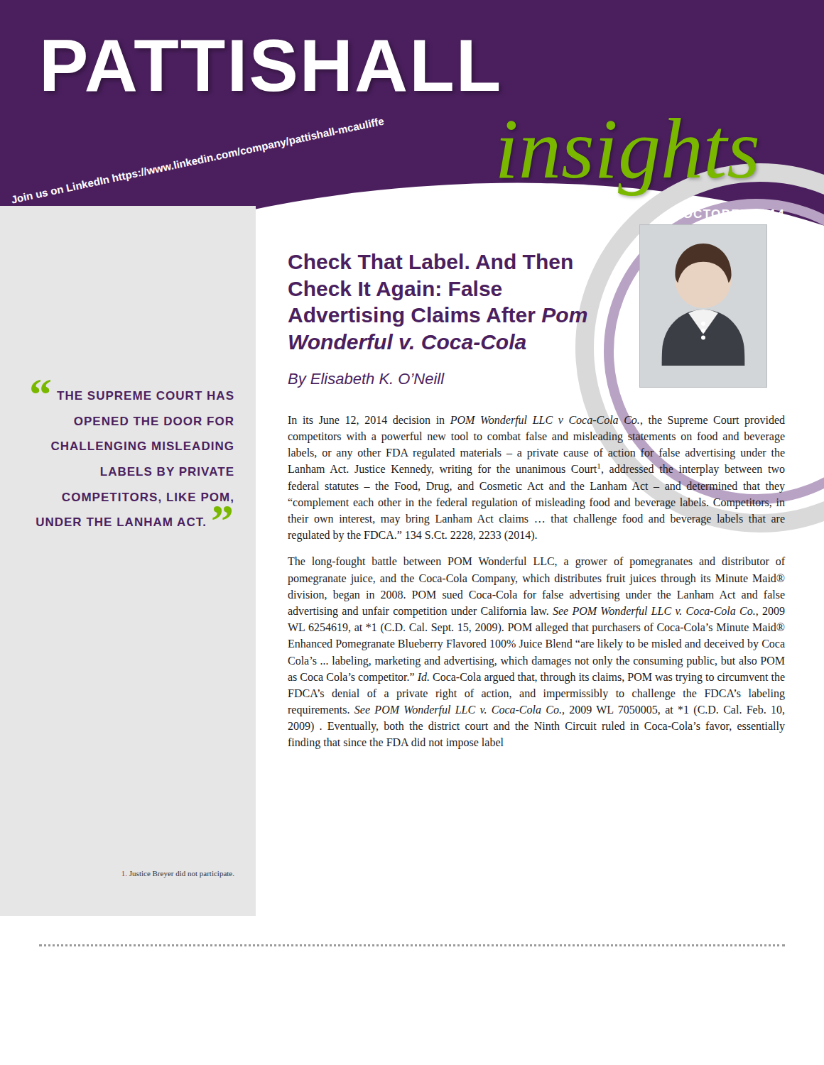PATTISHALL
insights
Join us on LinkedIn https://www.linkedin.com/company/pattishall-mcauliffe
OCTOBER 2014
“THE SUPREME COURT HAS OPENED THE DOOR FOR CHALLENGING MISLEADING LABELS BY PRIVATE COMPETITORS, LIKE POM, UNDER THE LANHAM ACT.”
1. Justice Breyer did not participate.
Check That Label. And Then Check It Again: False Advertising Claims After Pom Wonderful v. Coca-Cola
By Elisabeth K. O’Neill
In its June 12, 2014 decision in POM Wonderful LLC v Coca-Cola Co., the Supreme Court provided competitors with a powerful new tool to combat false and misleading statements on food and beverage labels, or any other FDA regulated materials – a private cause of action for false advertising under the Lanham Act. Justice Kennedy, writing for the unanimous Court1, addressed the interplay between two federal statutes – the Food, Drug, and Cosmetic Act and the Lanham Act – and determined that they “complement each other in the federal regulation of misleading food and beverage labels. Competitors, in their own interest, may bring Lanham Act claims … that challenge food and beverage labels that are regulated by the FDCA.” 134 S.Ct. 2228, 2233 (2014).
The long-fought battle between POM Wonderful LLC, a grower of pomegranates and distributor of pomegranate juice, and the Coca-Cola Company, which distributes fruit juices through its Minute Maid® division, began in 2008. POM sued Coca-Cola for false advertising under the Lanham Act and false advertising and unfair competition under California law. See POM Wonderful LLC v. Coca-Cola Co., 2009 WL 6254619, at *1 (C.D. Cal. Sept. 15, 2009). POM alleged that purchasers of Coca-Cola’s Minute Maid® Enhanced Pomegranate Blueberry Flavored 100% Juice Blend “are likely to be misled and deceived by Coca Cola’s ... labeling, marketing and advertising, which damages not only the consuming public, but also POM as Coca Cola’s competitor.” Id. Coca-Cola argued that, through its claims, POM was trying to circumvent the FDCA’s denial of a private right of action, and impermissibly to challenge the FDCA’s labeling requirements. See POM Wonderful LLC v. Coca-Cola Co., 2009 WL 7050005, at *1 (C.D. Cal. Feb. 10, 2009) . Eventually, both the district court and the Ninth Circuit ruled in Coca-Cola’s favor, essentially finding that since the FDA did not impose label